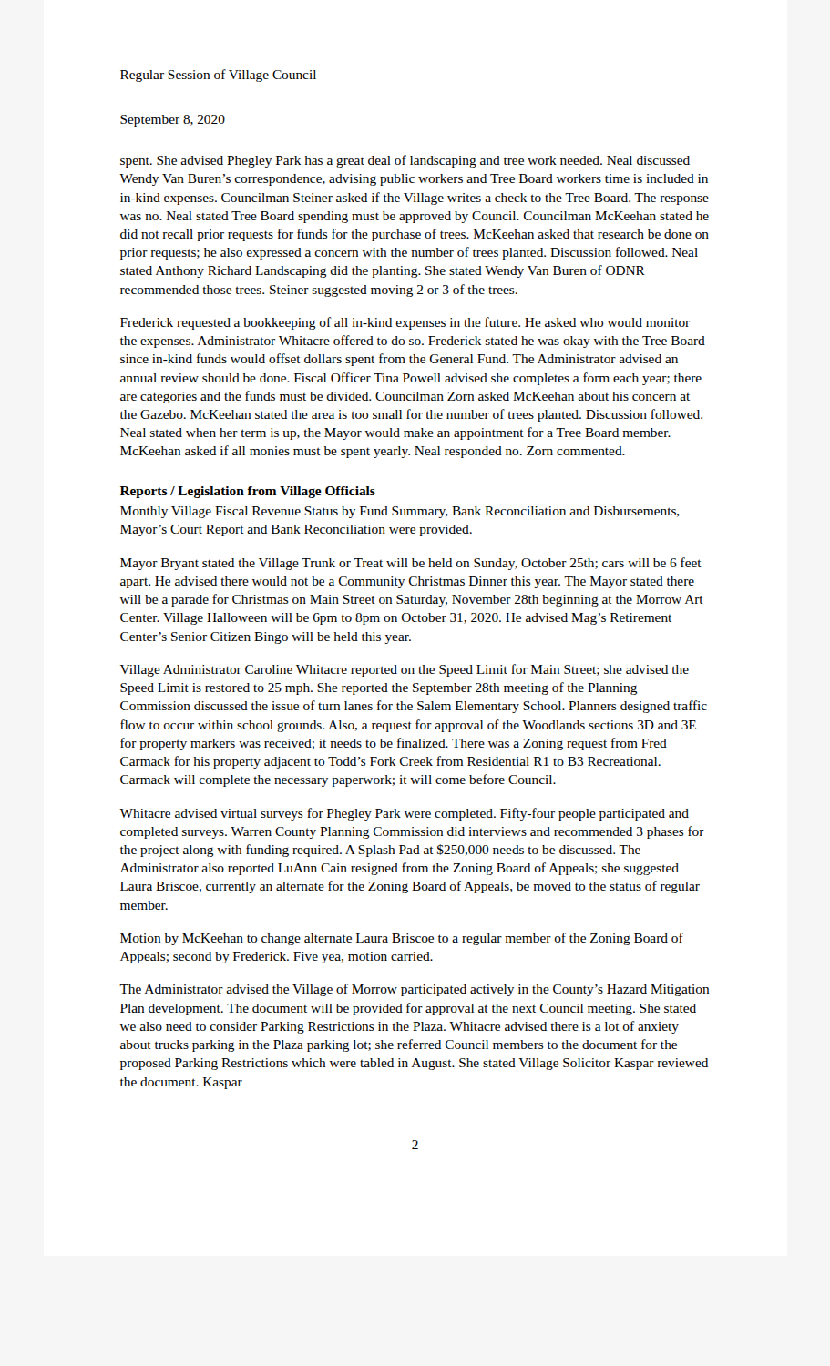Regular Session of Village Council
September 8, 2020
spent. She advised Phegley Park has a great deal of landscaping and tree work needed. Neal discussed Wendy Van Buren’s correspondence, advising public workers and Tree Board workers time is included in in-kind expenses. Councilman Steiner asked if the Village writes a check to the Tree Board. The response was no. Neal stated Tree Board spending must be approved by Council. Councilman McKeehan stated he did not recall prior requests for funds for the purchase of trees. McKeehan asked that research be done on prior requests; he also expressed a concern with the number of trees planted. Discussion followed. Neal stated Anthony Richard Landscaping did the planting. She stated Wendy Van Buren of ODNR recommended those trees. Steiner suggested moving 2 or 3 of the trees.
Frederick requested a bookkeeping of all in-kind expenses in the future. He asked who would monitor the expenses. Administrator Whitacre offered to do so. Frederick stated he was okay with the Tree Board since in-kind funds would offset dollars spent from the General Fund. The Administrator advised an annual review should be done. Fiscal Officer Tina Powell advised she completes a form each year; there are categories and the funds must be divided. Councilman Zorn asked McKeehan about his concern at the Gazebo. McKeehan stated the area is too small for the number of trees planted. Discussion followed. Neal stated when her term is up, the Mayor would make an appointment for a Tree Board member. McKeehan asked if all monies must be spent yearly. Neal responded no. Zorn commented.
Reports / Legislation from Village Officials
Monthly Village Fiscal Revenue Status by Fund Summary, Bank Reconciliation and Disbursements, Mayor’s Court Report and Bank Reconciliation were provided.
Mayor Bryant stated the Village Trunk or Treat will be held on Sunday, October 25th; cars will be 6 feet apart. He advised there would not be a Community Christmas Dinner this year. The Mayor stated there will be a parade for Christmas on Main Street on Saturday, November 28th beginning at the Morrow Art Center. Village Halloween will be 6pm to 8pm on October 31, 2020. He advised Mag’s Retirement Center’s Senior Citizen Bingo will be held this year.
Village Administrator Caroline Whitacre reported on the Speed Limit for Main Street; she advised the Speed Limit is restored to 25 mph. She reported the September 28th meeting of the Planning Commission discussed the issue of turn lanes for the Salem Elementary School. Planners designed traffic flow to occur within school grounds. Also, a request for approval of the Woodlands sections 3D and 3E for property markers was received; it needs to be finalized. There was a Zoning request from Fred Carmack for his property adjacent to Todd’s Fork Creek from Residential R1 to B3 Recreational. Carmack will complete the necessary paperwork; it will come before Council.
Whitacre advised virtual surveys for Phegley Park were completed. Fifty-four people participated and completed surveys. Warren County Planning Commission did interviews and recommended 3 phases for the project along with funding required. A Splash Pad at $250,000 needs to be discussed. The Administrator also reported LuAnn Cain resigned from the Zoning Board of Appeals; she suggested Laura Briscoe, currently an alternate for the Zoning Board of Appeals, be moved to the status of regular member.
Motion by McKeehan to change alternate Laura Briscoe to a regular member of the Zoning Board of Appeals; second by Frederick. Five yea, motion carried.
The Administrator advised the Village of Morrow participated actively in the County’s Hazard Mitigation Plan development. The document will be provided for approval at the next Council meeting. She stated we also need to consider Parking Restrictions in the Plaza. Whitacre advised there is a lot of anxiety about trucks parking in the Plaza parking lot; she referred Council members to the document for the proposed Parking Restrictions which were tabled in August. She stated Village Solicitor Kaspar reviewed the document. Kaspar
2